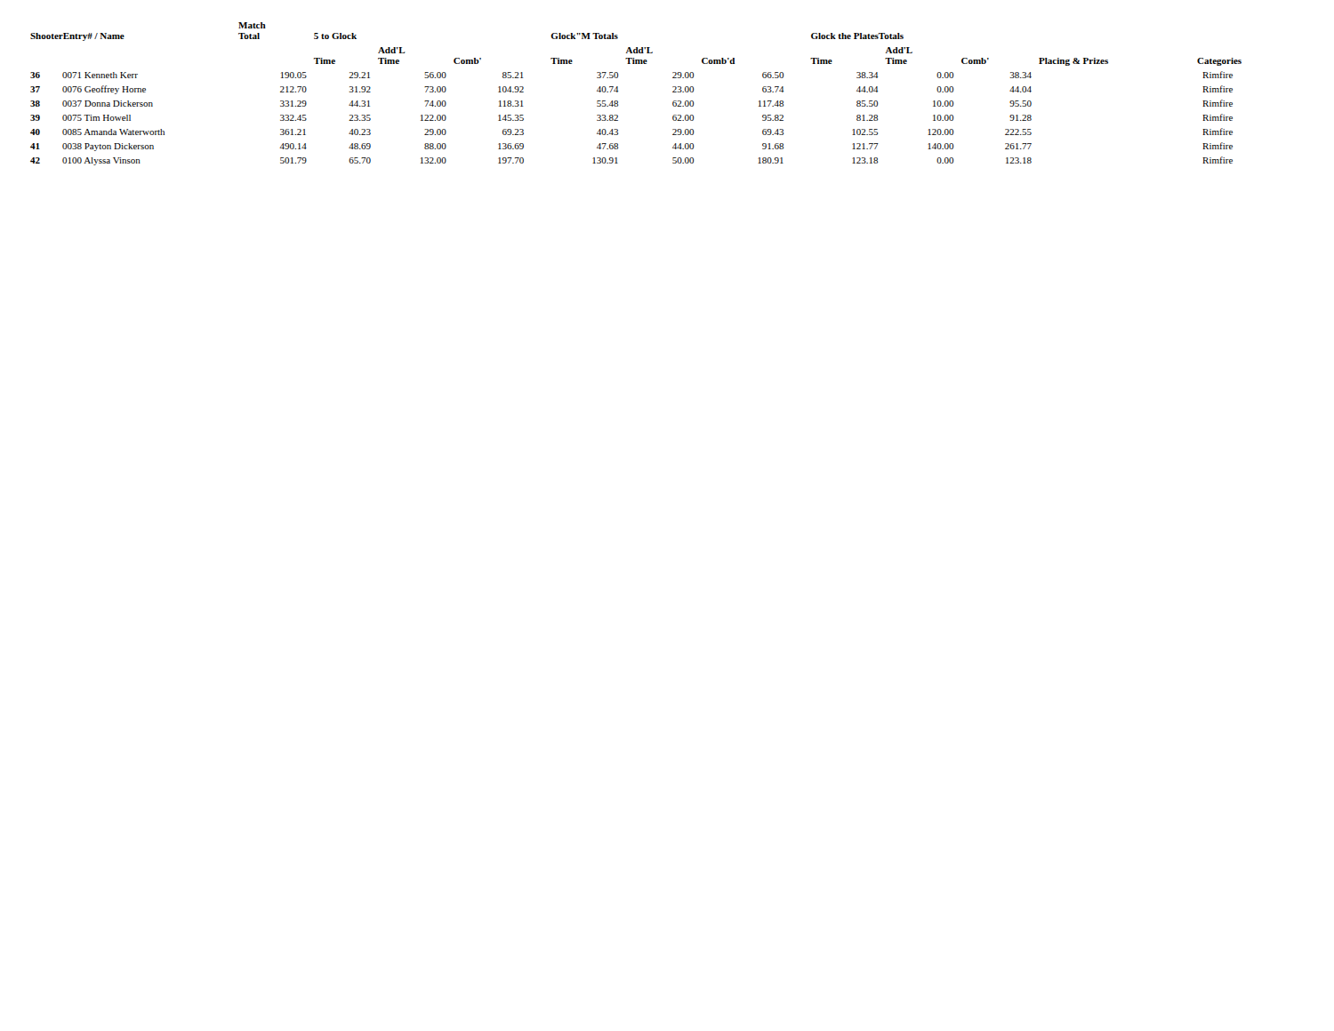| ShooterEntry# / Name | Match Total | 5 to Glock | | Glock"M Totals | | Glock the PlatesTotals | | |
| --- | --- | --- | --- | --- | --- | --- | --- | --- |
| | | | Time | Add'L Time | Comb' | | Time | Add'L Time | Comb'd | | Time | Add'L Time | Comb' | Placing & Prizes | Categories |
| 36 | 0071 Kenneth Kerr | 190.05 | 29.21 | 56.00 | 85.21 | | 37.50 | 29.00 | 66.50 | | 38.34 | 0.00 | 38.34 | | Rimfire |
| 37 | 0076 Geoffrey Horne | 212.70 | 31.92 | 73.00 | 104.92 | | 40.74 | 23.00 | 63.74 | | 44.04 | 0.00 | 44.04 | | Rimfire |
| 38 | 0037 Donna Dickerson | 331.29 | 44.31 | 74.00 | 118.31 | | 55.48 | 62.00 | 117.48 | | 85.50 | 10.00 | 95.50 | | Rimfire |
| 39 | 0075 Tim Howell | 332.45 | 23.35 | 122.00 | 145.35 | | 33.82 | 62.00 | 95.82 | | 81.28 | 10.00 | 91.28 | | Rimfire |
| 40 | 0085 Amanda Waterworth | 361.21 | 40.23 | 29.00 | 69.23 | | 40.43 | 29.00 | 69.43 | | 102.55 | 120.00 | 222.55 | | Rimfire |
| 41 | 0038 Payton Dickerson | 490.14 | 48.69 | 88.00 | 136.69 | | 47.68 | 44.00 | 91.68 | | 121.77 | 140.00 | 261.77 | | Rimfire |
| 42 | 0100 Alyssa Vinson | 501.79 | 65.70 | 132.00 | 197.70 | | 130.91 | 50.00 | 180.91 | | 123.18 | 0.00 | 123.18 | | Rimfire |